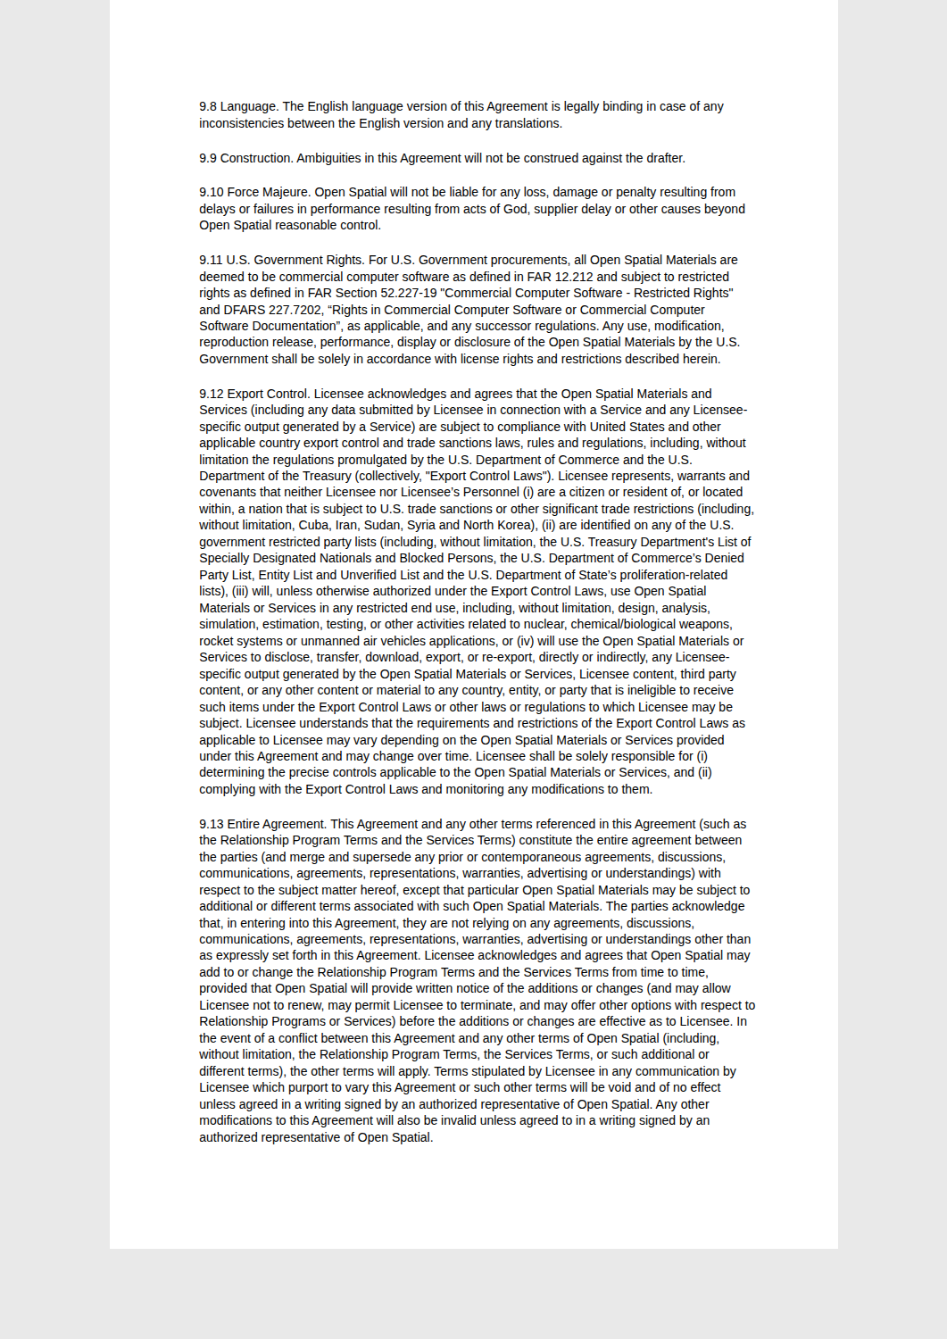9.8 Language. The English language version of this Agreement is legally binding in case of any inconsistencies between the English version and any translations.
9.9 Construction. Ambiguities in this Agreement will not be construed against the drafter.
9.10 Force Majeure. Open Spatial will not be liable for any loss, damage or penalty resulting from delays or failures in performance resulting from acts of God, supplier delay or other causes beyond Open Spatial reasonable control.
9.11 U.S. Government Rights. For U.S. Government procurements, all Open Spatial Materials are deemed to be commercial computer software as defined in FAR 12.212 and subject to restricted rights as defined in FAR Section 52.227-19 "Commercial Computer Software - Restricted Rights" and DFARS 227.7202, “Rights in Commercial Computer Software or Commercial Computer Software Documentation”, as applicable, and any successor regulations. Any use, modification, reproduction release, performance, display or disclosure of the Open Spatial Materials by the U.S. Government shall be solely in accordance with license rights and restrictions described herein.
9.12 Export Control. Licensee acknowledges and agrees that the Open Spatial Materials and Services (including any data submitted by Licensee in connection with a Service and any Licensee-specific output generated by a Service) are subject to compliance with United States and other applicable country export control and trade sanctions laws, rules and regulations, including, without limitation the regulations promulgated by the U.S. Department of Commerce and the U.S. Department of the Treasury (collectively, "Export Control Laws"). Licensee represents, warrants and covenants that neither Licensee nor Licensee’s Personnel (i) are a citizen or resident of, or located within, a nation that is subject to U.S. trade sanctions or other significant trade restrictions (including, without limitation, Cuba, Iran, Sudan, Syria and North Korea), (ii) are identified on any of the U.S. government restricted party lists (including, without limitation, the U.S. Treasury Department's List of Specially Designated Nationals and Blocked Persons, the U.S. Department of Commerce’s Denied Party List, Entity List and Unverified List and the U.S. Department of State’s proliferation-related lists), (iii) will, unless otherwise authorized under the Export Control Laws, use Open Spatial Materials or Services in any restricted end use, including, without limitation, design, analysis, simulation, estimation, testing, or other activities related to nuclear, chemical/biological weapons, rocket systems or unmanned air vehicles applications, or (iv) will use the Open Spatial Materials or Services to disclose, transfer, download, export, or re-export, directly or indirectly, any Licensee-specific output generated by the Open Spatial Materials or Services, Licensee content, third party content, or any other content or material to any country, entity, or party that is ineligible to receive such items under the Export Control Laws or other laws or regulations to which Licensee may be subject. Licensee understands that the requirements and restrictions of the Export Control Laws as applicable to Licensee may vary depending on the Open Spatial Materials or Services provided under this Agreement and may change over time. Licensee shall be solely responsible for (i) determining the precise controls applicable to the Open Spatial Materials or Services, and (ii) complying with the Export Control Laws and monitoring any modifications to them.
9.13 Entire Agreement. This Agreement and any other terms referenced in this Agreement (such as the Relationship Program Terms and the Services Terms) constitute the entire agreement between the parties (and merge and supersede any prior or contemporaneous agreements, discussions, communications, agreements, representations, warranties, advertising or understandings) with respect to the subject matter hereof, except that particular Open Spatial Materials may be subject to additional or different terms associated with such Open Spatial Materials. The parties acknowledge that, in entering into this Agreement, they are not relying on any agreements, discussions, communications, agreements, representations, warranties, advertising or understandings other than as expressly set forth in this Agreement. Licensee acknowledges and agrees that Open Spatial may add to or change the Relationship Program Terms and the Services Terms from time to time, provided that Open Spatial will provide written notice of the additions or changes (and may allow Licensee not to renew, may permit Licensee to terminate, and may offer other options with respect to Relationship Programs or Services) before the additions or changes are effective as to Licensee. In the event of a conflict between this Agreement and any other terms of Open Spatial (including, without limitation, the Relationship Program Terms, the Services Terms, or such additional or different terms), the other terms will apply. Terms stipulated by Licensee in any communication by Licensee which purport to vary this Agreement or such other terms will be void and of no effect unless agreed in a writing signed by an authorized representative of Open Spatial. Any other modifications to this Agreement will also be invalid unless agreed to in a writing signed by an authorized representative of Open Spatial.